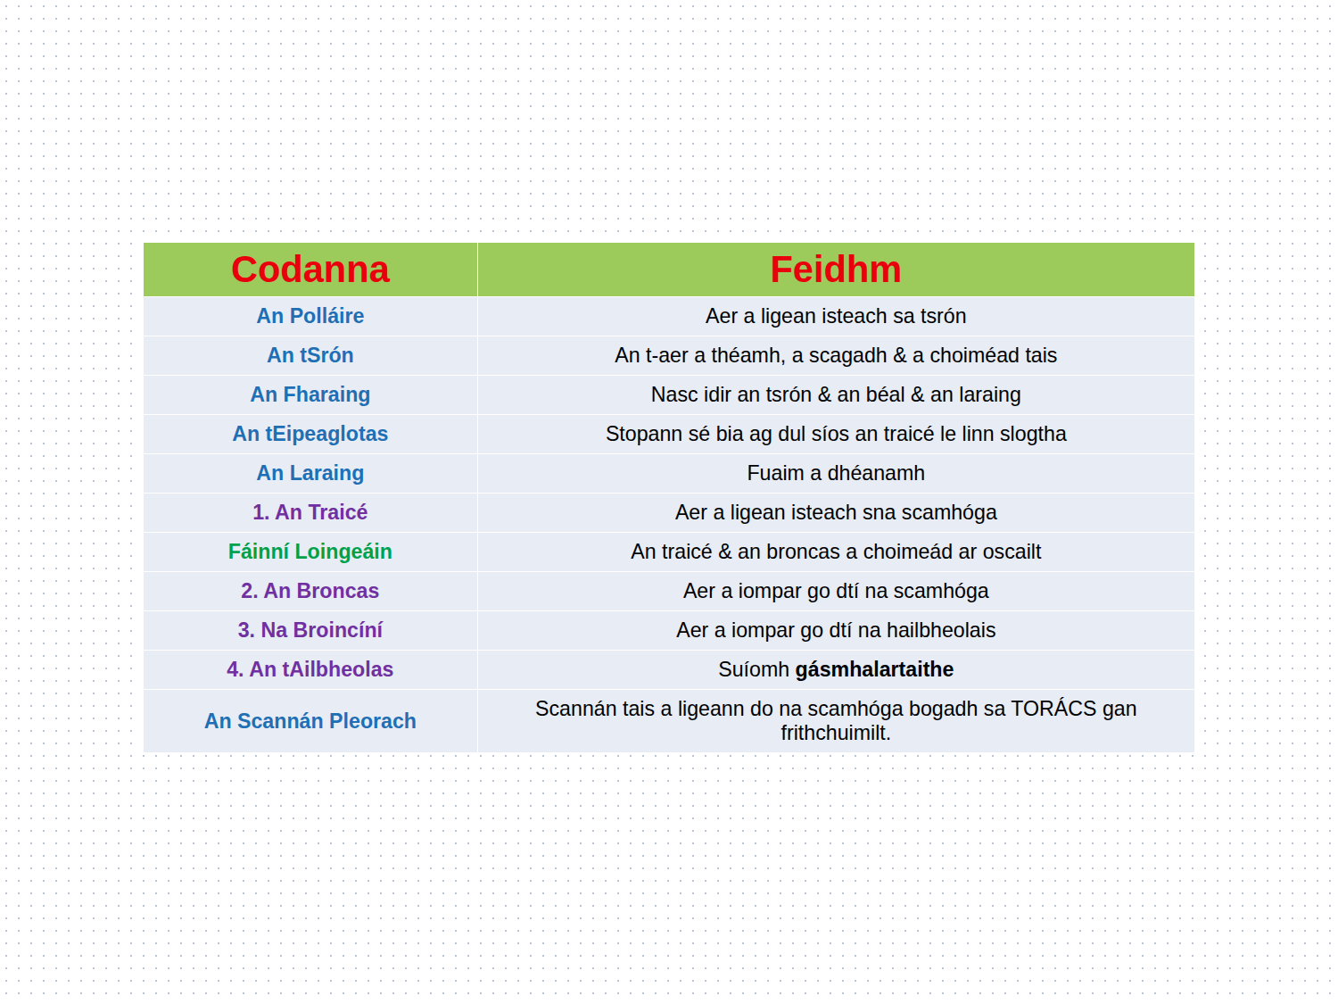| Codanna | Feidhm |
| --- | --- |
| An Polláire | Aer a ligean isteach sa tsrón |
| An tSrón | An t-aer a théamh, a scagadh & a choiméad tais |
| An Fharaing | Nasc idir an tsrón & an béal & an laraing |
| An tEipeaglotas | Stopann sé bia ag dul síos an traicé le linn slogtha |
| An Laraing | Fuaim a dhéanamh |
| 1. An Traicé | Aer a ligean isteach sna scamhóga |
| Fáinní Loingeáin | An traicé & an broncas a choimeád ar oscailt |
| 2. An Broncas | Aer a iompar go dtí na scamhóga |
| 3. Na Broincíní | Aer a iompar go dtí na hailbheolais |
| 4. An tAilbheolas | Suíomh gásmhalartaithe |
| An Scannán Pleorach | Scannán tais a ligeann do na scamhóga bogadh sa TORÁCS gan frithchuimilt. |